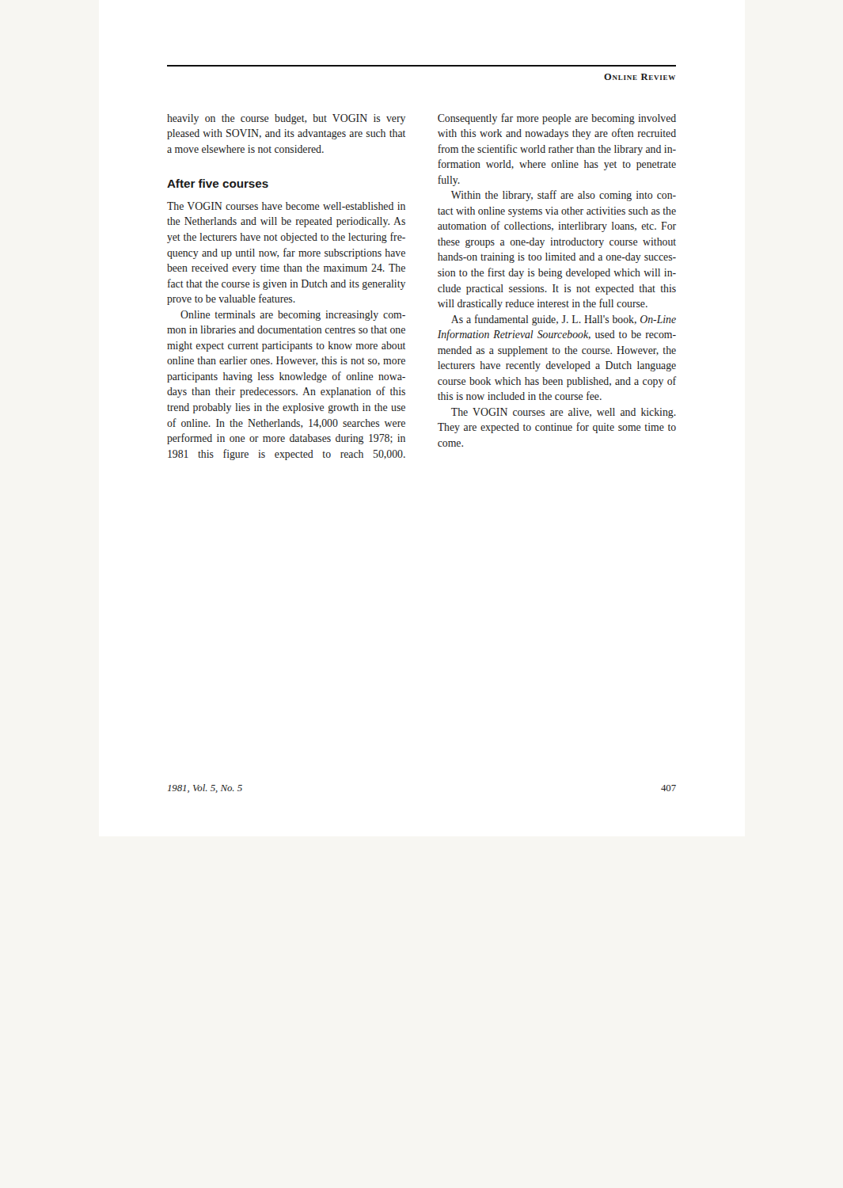Online Review
heavily on the course budget, but VOGIN is very pleased with SOVIN, and its advantages are such that a move elsewhere is not considered.
After five courses
The VOGIN courses have become well-established in the Netherlands and will be repeated periodically. As yet the lecturers have not objected to the lecturing frequency and up until now, far more subscriptions have been received every time than the maximum 24. The fact that the course is given in Dutch and its generality prove to be valuable features.
Online terminals are becoming increasingly common in libraries and documentation centres so that one might expect current participants to know more about online than earlier ones. However, this is not so, more participants having less knowledge of online nowadays than their predecessors. An explanation of this trend probably lies in the explosive growth in the use of online. In the Netherlands, 14,000 searches were performed in one or more databases during 1978; in 1981 this figure is expected to reach 50,000. Consequently far more people are becoming involved with this work and nowadays they are often recruited from the scientific world rather than the library and information world, where online has yet to penetrate fully.
Within the library, staff are also coming into contact with online systems via other activities such as the automation of collections, interlibrary loans, etc. For these groups a one-day introductory course without hands-on training is too limited and a one-day succession to the first day is being developed which will include practical sessions. It is not expected that this will drastically reduce interest in the full course.
As a fundamental guide, J. L. Hall's book, On-Line Information Retrieval Sourcebook, used to be recommended as a supplement to the course. However, the lecturers have recently developed a Dutch language course book which has been published, and a copy of this is now included in the course fee.
The VOGIN courses are alive, well and kicking. They are expected to continue for quite some time to come.
1981, Vol. 5, No. 5 407